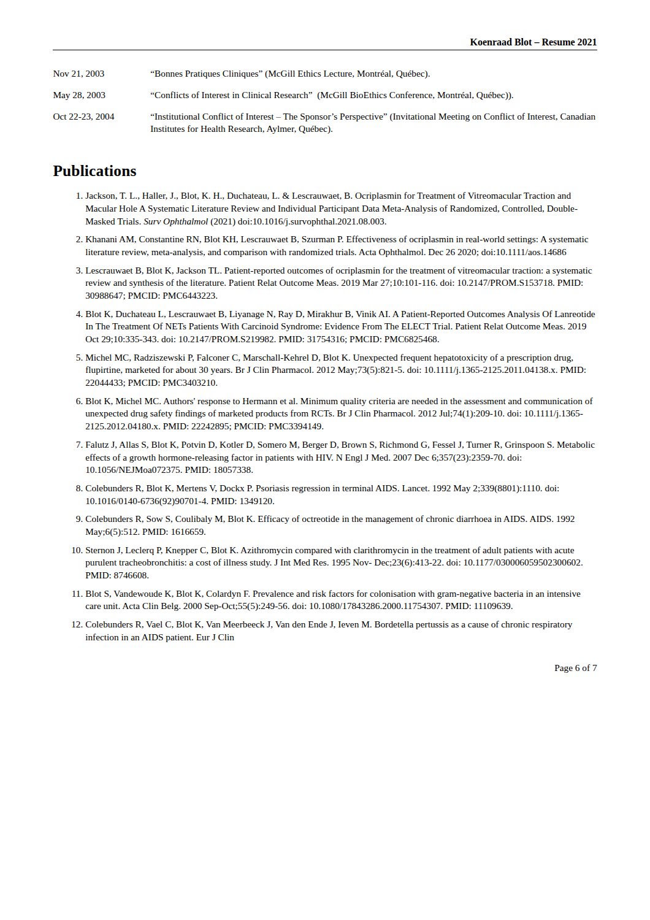Koenraad Blot – Resume 2021
| Nov 21, 2003 | “Bonnes Pratiques Cliniques” (McGill Ethics Lecture, Montréal, Québec). |
| May 28, 2003 | “Conflicts of Interest in Clinical Research” (McGill BioEthics Conference, Montréal, Québec)). |
| Oct 22-23, 2004 | “Institutional Conflict of Interest – The Sponsor’s Perspective” (Invitational Meeting on Conflict of Interest, Canadian Institutes for Health Research, Aylmer, Québec). |
Publications
Jackson, T. L., Haller, J., Blot, K. H., Duchateau, L. & Lescrauwaet, B. Ocriplasmin for Treatment of Vitreomacular Traction and Macular Hole A Systematic Literature Review and Individual Participant Data Meta-Analysis of Randomized, Controlled, Double-Masked Trials. Surv Ophthalmol (2021) doi:10.1016/j.survophthal.2021.08.003.
Khanani AM, Constantine RN, Blot KH, Lescrauwaet B, Szurman P. Effectiveness of ocriplasmin in real-world settings: A systematic literature review, meta-analysis, and comparison with randomized trials. Acta Ophthalmol. Dec 26 2020; doi:10.1111/aos.14686
Lescrauwaet B, Blot K, Jackson TL. Patient-reported outcomes of ocriplasmin for the treatment of vitreomacular traction: a systematic review and synthesis of the literature. Patient Relat Outcome Meas. 2019 Mar 27;10:101-116. doi: 10.2147/PROM.S153718. PMID: 30988647; PMCID: PMC6443223.
Blot K, Duchateau L, Lescrauwaet B, Liyanage N, Ray D, Mirakhur B, Vinik AI. A Patient-Reported Outcomes Analysis Of Lanreotide In The Treatment Of NETs Patients With Carcinoid Syndrome: Evidence From The ELECT Trial. Patient Relat Outcome Meas. 2019 Oct 29;10:335-343. doi: 10.2147/PROM.S219982. PMID: 31754316; PMCID: PMC6825468.
Michel MC, Radziszewski P, Falconer C, Marschall-Kehrel D, Blot K. Unexpected frequent hepatotoxicity of a prescription drug, flupirtine, marketed for about 30 years. Br J Clin Pharmacol. 2012 May;73(5):821-5. doi: 10.1111/j.1365-2125.2011.04138.x. PMID: 22044433; PMCID: PMC3403210.
Blot K, Michel MC. Authors' response to Hermann et al. Minimum quality criteria are needed in the assessment and communication of unexpected drug safety findings of marketed products from RCTs. Br J Clin Pharmacol. 2012 Jul;74(1):209-10. doi: 10.1111/j.1365-2125.2012.04180.x. PMID: 22242895; PMCID: PMC3394149.
Falutz J, Allas S, Blot K, Potvin D, Kotler D, Somero M, Berger D, Brown S, Richmond G, Fessel J, Turner R, Grinspoon S. Metabolic effects of a growth hormone-releasing factor in patients with HIV. N Engl J Med. 2007 Dec 6;357(23):2359-70. doi: 10.1056/NEJMoa072375. PMID: 18057338.
Colebunders R, Blot K, Mertens V, Dockx P. Psoriasis regression in terminal AIDS. Lancet. 1992 May 2;339(8801):1110. doi: 10.1016/0140-6736(92)90701-4. PMID: 1349120.
Colebunders R, Sow S, Coulibaly M, Blot K. Efficacy of octreotide in the management of chronic diarrhoea in AIDS. AIDS. 1992 May;6(5):512. PMID: 1616659.
Sternon J, Leclerq P, Knepper C, Blot K. Azithromycin compared with clarithromycin in the treatment of adult patients with acute purulent tracheobronchitis: a cost of illness study. J Int Med Res. 1995 Nov- Dec;23(6):413-22. doi: 10.1177/030006059502300602. PMID: 8746608.
Blot S, Vandewoude K, Blot K, Colardyn F. Prevalence and risk factors for colonisation with gram-negative bacteria in an intensive care unit. Acta Clin Belg. 2000 Sep-Oct;55(5):249-56. doi: 10.1080/17843286.2000.11754307. PMID: 11109639.
Colebunders R, Vael C, Blot K, Van Meerbeeck J, Van den Ende J, Ieven M. Bordetella pertussis as a cause of chronic respiratory infection in an AIDS patient. Eur J Clin
Page 6 of 7